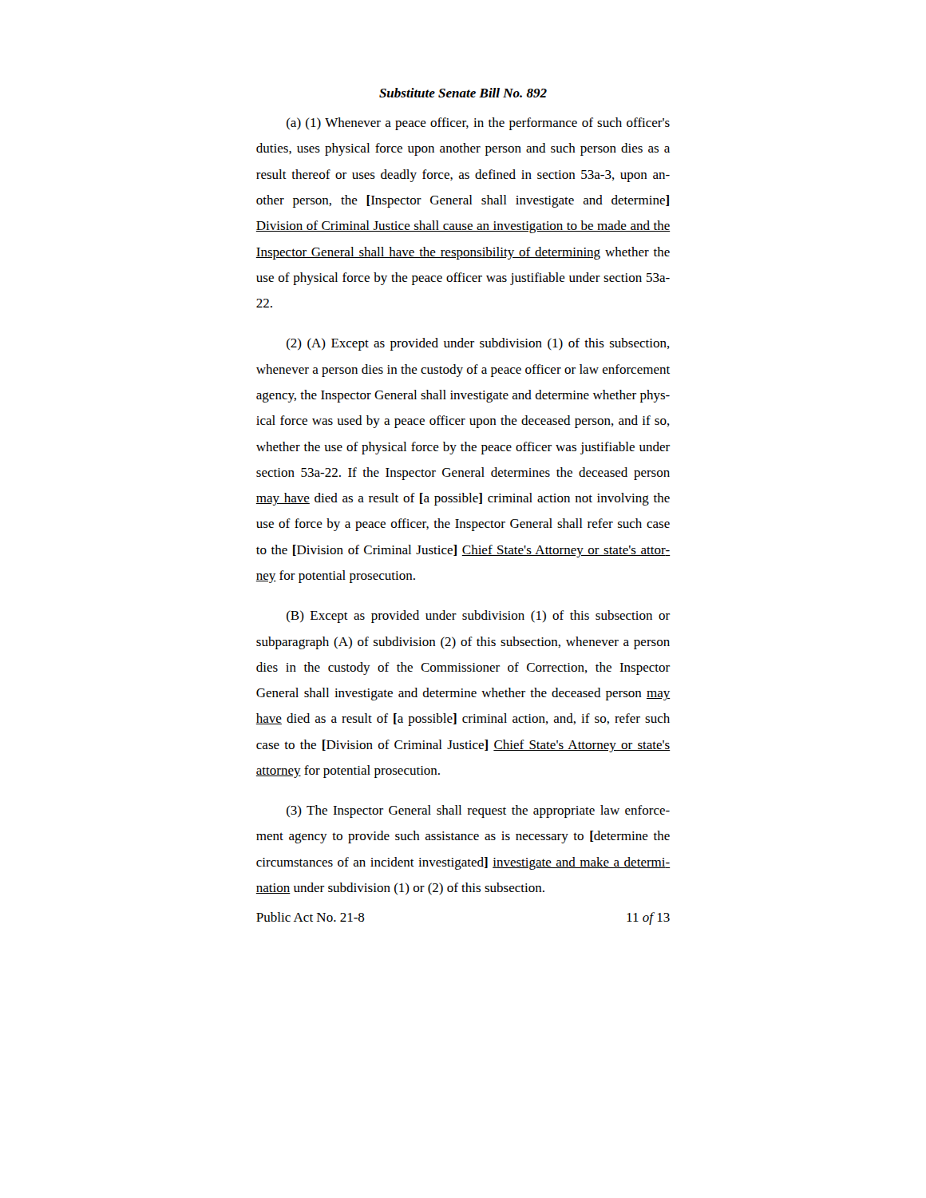Substitute Senate Bill No. 892
(a) (1) Whenever a peace officer, in the performance of such officer's duties, uses physical force upon another person and such person dies as a result thereof or uses deadly force, as defined in section 53a-3, upon another person, the [Inspector General shall investigate and determine] Division of Criminal Justice shall cause an investigation to be made and the Inspector General shall have the responsibility of determining whether the use of physical force by the peace officer was justifiable under section 53a-22.
(2) (A) Except as provided under subdivision (1) of this subsection, whenever a person dies in the custody of a peace officer or law enforcement agency, the Inspector General shall investigate and determine whether physical force was used by a peace officer upon the deceased person, and if so, whether the use of physical force by the peace officer was justifiable under section 53a-22. If the Inspector General determines the deceased person may have died as a result of [a possible] criminal action not involving the use of force by a peace officer, the Inspector General shall refer such case to the [Division of Criminal Justice] Chief State's Attorney or state's attorney for potential prosecution.
(B) Except as provided under subdivision (1) of this subsection or subparagraph (A) of subdivision (2) of this subsection, whenever a person dies in the custody of the Commissioner of Correction, the Inspector General shall investigate and determine whether the deceased person may have died as a result of [a possible] criminal action, and, if so, refer such case to the [Division of Criminal Justice] Chief State's Attorney or state's attorney for potential prosecution.
(3) The Inspector General shall request the appropriate law enforcement agency to provide such assistance as is necessary to [determine the circumstances of an incident investigated] investigate and make a determination under subdivision (1) or (2) of this subsection.
Public Act No. 21-8
11 of 13